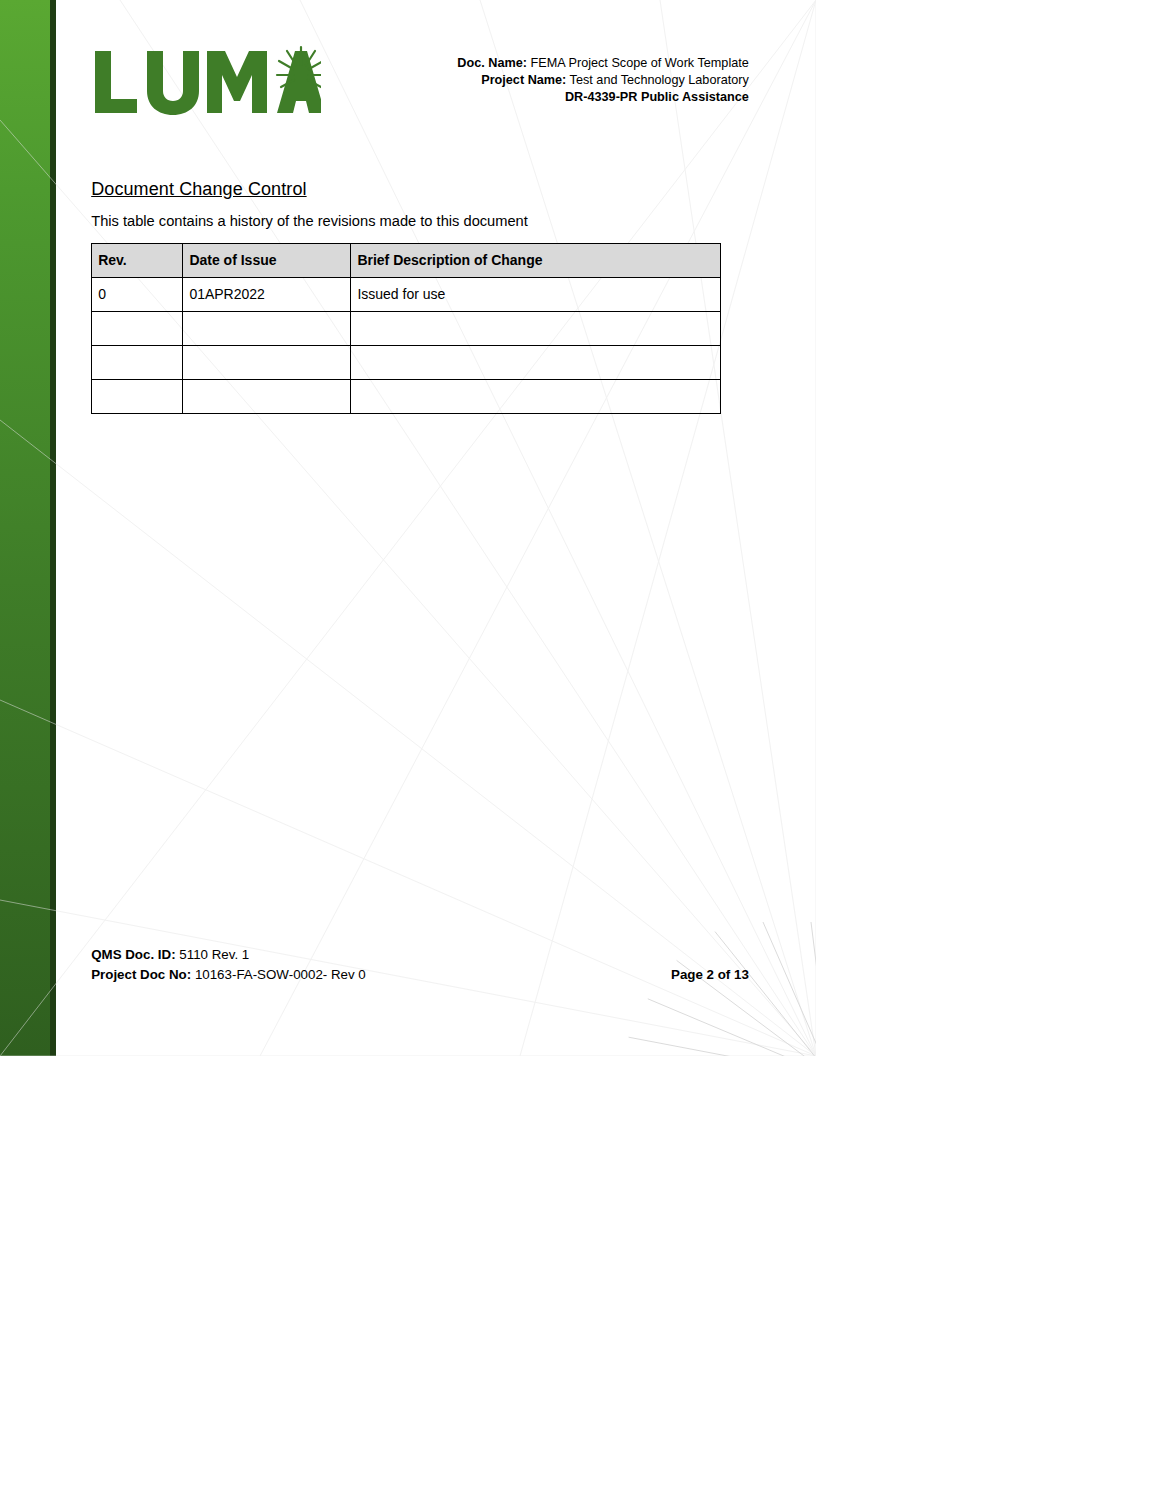Doc. Name: FEMA Project Scope of Work Template
Project Name: Test and Technology Laboratory
DR-4339-PR Public Assistance
Document Change Control
This table contains a history of the revisions made to this document
| Rev. | Date of Issue | Brief Description of Change |
| --- | --- | --- |
| 0 | 01APR2022 | Issued for use |
QMS Doc. ID: 5110 Rev. 1
Project Doc No: 10163-FA-SOW-0002- Rev 0
Page 2 of 13